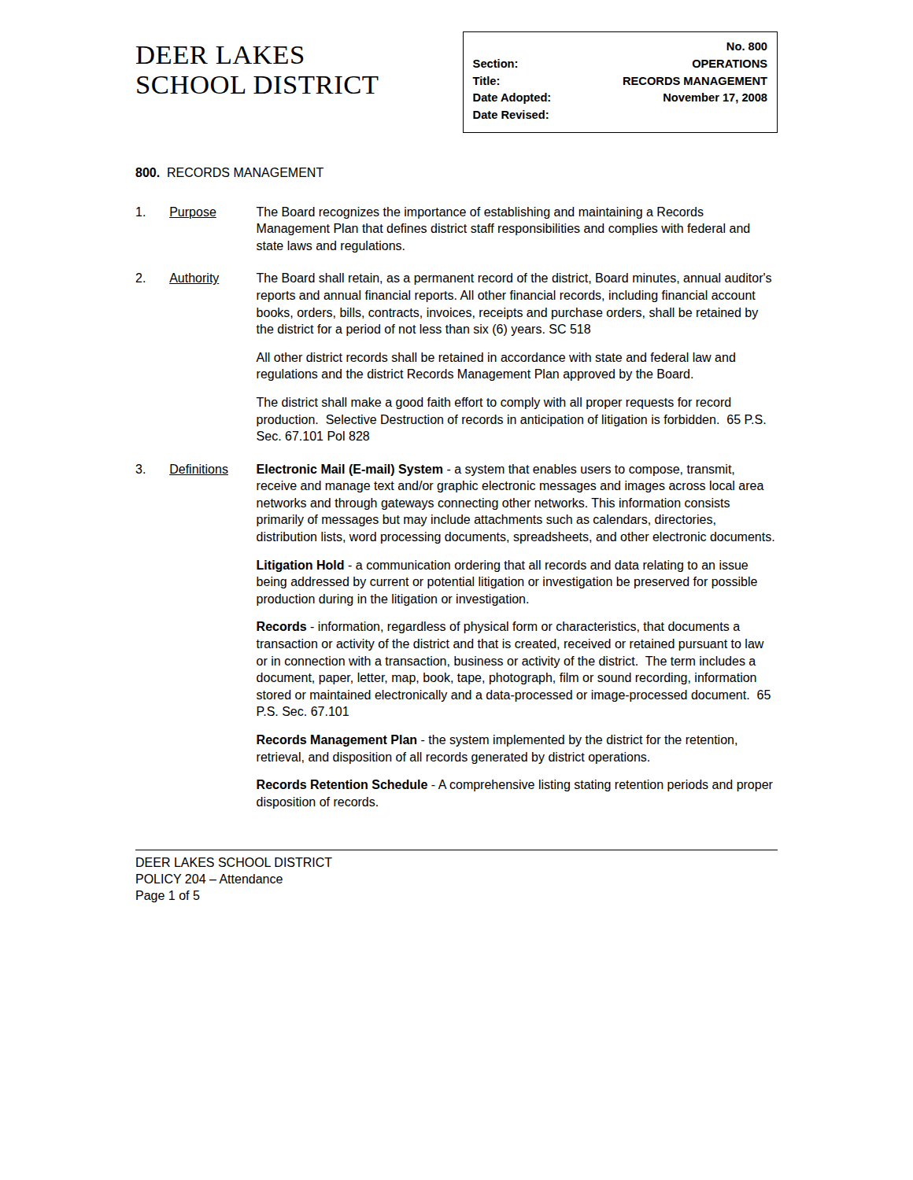DEER LAKES
SCHOOL DISTRICT
| No. 800 |
| Section: | OPERATIONS |
| Title: | RECORDS MANAGEMENT |
| Date Adopted: | November 17, 2008 |
| Date Revised: | |
800. RECORDS MANAGEMENT
1.
Purpose
The Board recognizes the importance of establishing and maintaining a Records Management Plan that defines district staff responsibilities and complies with federal and state laws and regulations.
2.
Authority
The Board shall retain, as a permanent record of the district, Board minutes, annual auditor's reports and annual financial reports. All other financial records, including financial account books, orders, bills, contracts, invoices, receipts and purchase orders, shall be retained by the district for a period of not less than six (6) years. SC 518
All other district records shall be retained in accordance with state and federal law and regulations and the district Records Management Plan approved by the Board.
The district shall make a good faith effort to comply with all proper requests for record production. Selective Destruction of records in anticipation of litigation is forbidden. 65 P.S. Sec. 67.101 Pol 828
3.
Definitions
Electronic Mail (E-mail) System - a system that enables users to compose, transmit, receive and manage text and/or graphic electronic messages and images across local area networks and through gateways connecting other networks. This information consists primarily of messages but may include attachments such as calendars, directories, distribution lists, word processing documents, spreadsheets, and other electronic documents.
Litigation Hold - a communication ordering that all records and data relating to an issue being addressed by current or potential litigation or investigation be preserved for possible production during in the litigation or investigation.
Records - information, regardless of physical form or characteristics, that documents a transaction or activity of the district and that is created, received or retained pursuant to law or in connection with a transaction, business or activity of the district. The term includes a document, paper, letter, map, book, tape, photograph, film or sound recording, information stored or maintained electronically and a data-processed or image-processed document. 65 P.S. Sec. 67.101
Records Management Plan - the system implemented by the district for the retention, retrieval, and disposition of all records generated by district operations.
Records Retention Schedule - A comprehensive listing stating retention periods and proper disposition of records.
DEER LAKES SCHOOL DISTRICT
POLICY 204 – Attendance
Page 1 of 5